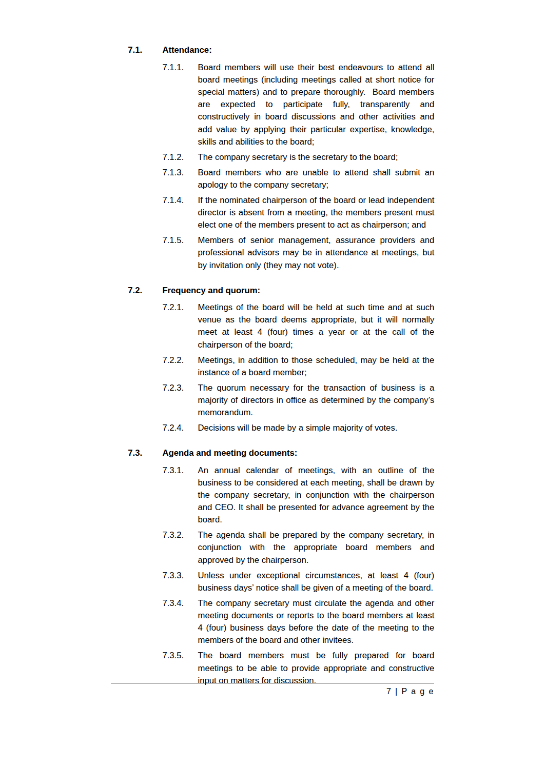7.1.
Attendance:
7.1.1. Board members will use their best endeavours to attend all board meetings (including meetings called at short notice for special matters) and to prepare thoroughly. Board members are expected to participate fully, transparently and constructively in board discussions and other activities and add value by applying their particular expertise, knowledge, skills and abilities to the board;
7.1.2. The company secretary is the secretary to the board;
7.1.3. Board members who are unable to attend shall submit an apology to the company secretary;
7.1.4. If the nominated chairperson of the board or lead independent director is absent from a meeting, the members present must elect one of the members present to act as chairperson; and
7.1.5. Members of senior management, assurance providers and professional advisors may be in attendance at meetings, but by invitation only (they may not vote).
7.2.
Frequency and quorum:
7.2.1. Meetings of the board will be held at such time and at such venue as the board deems appropriate, but it will normally meet at least 4 (four) times a year or at the call of the chairperson of the board;
7.2.2. Meetings, in addition to those scheduled, may be held at the instance of a board member;
7.2.3. The quorum necessary for the transaction of business is a majority of directors in office as determined by the company’s memorandum.
7.2.4. Decisions will be made by a simple majority of votes.
7.3.
Agenda and meeting documents:
7.3.1. An annual calendar of meetings, with an outline of the business to be considered at each meeting, shall be drawn by the company secretary, in conjunction with the chairperson and CEO. It shall be presented for advance agreement by the board.
7.3.2. The agenda shall be prepared by the company secretary, in conjunction with the appropriate board members and approved by the chairperson.
7.3.3. Unless under exceptional circumstances, at least 4 (four) business days’ notice shall be given of a meeting of the board.
7.3.4. The company secretary must circulate the agenda and other meeting documents or reports to the board members at least 4 (four) business days before the date of the meeting to the members of the board and other invitees.
7.3.5. The board members must be fully prepared for board meetings to be able to provide appropriate and constructive input on matters for discussion.
7 | P a g e